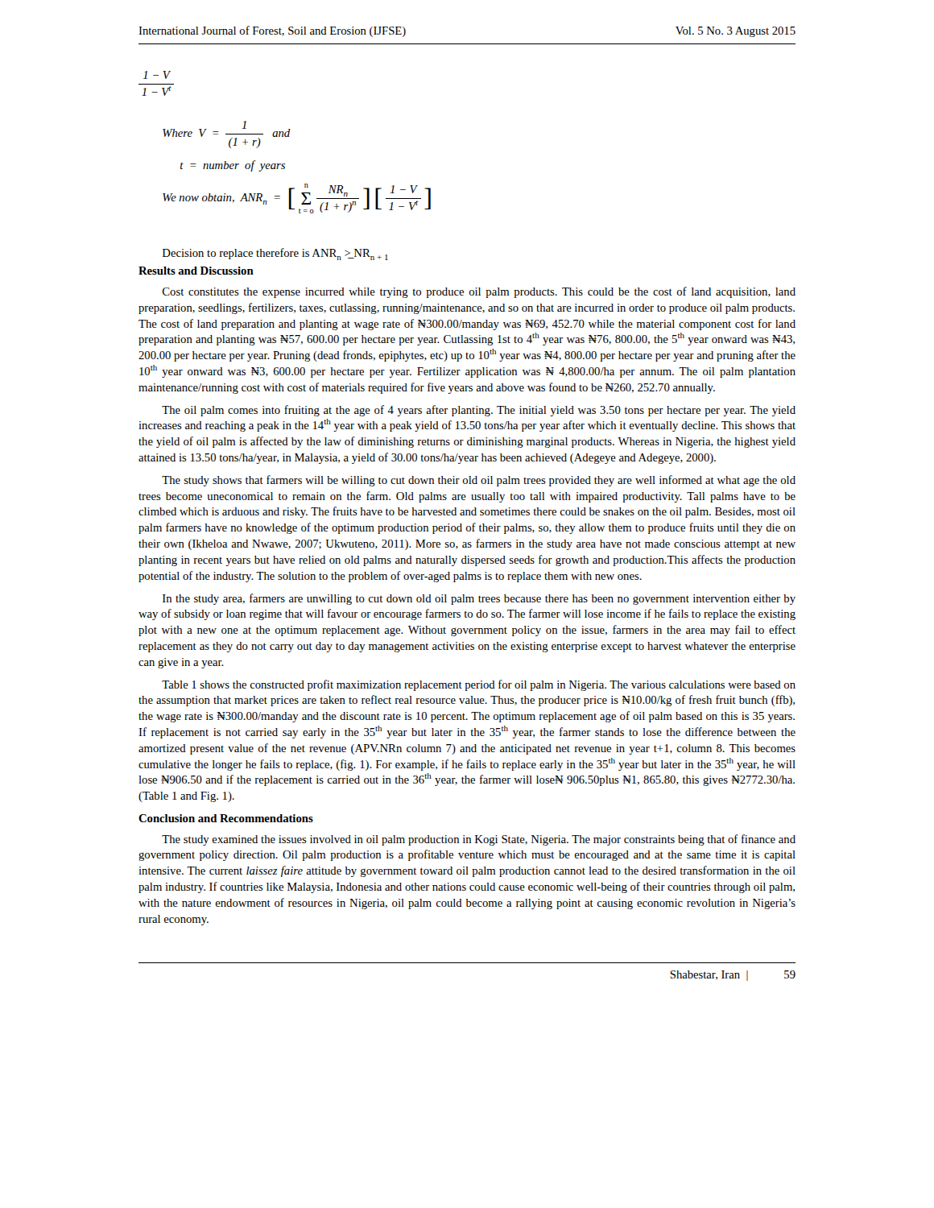International Journal of Forest, Soil and Erosion (IJFSE) Vol. 5 No. 3 August 2015
1 − V 1 − Vt
Where V = 1 (1 + r) and
t = number of years
We now obtain, ANRn = [ n Σ t = o NRn (1 + r)n ] [ 1 − V 1 − Vt ]
Decision to replace therefore is ANRn >̲ NRn + 1
Results and Discussion
Cost constitutes the expense incurred while trying to produce oil palm products. This could be the cost of land acquisition, land preparation, seedlings, fertilizers, taxes, cutlassing, running/maintenance, and so on that are incurred in order to produce oil palm products. The cost of land preparation and planting at wage rate of ₦300.00/manday was ₦69, 452.70 while the material component cost for land preparation and planting was ₦57, 600.00 per hectare per year. Cutlassing 1st to 4th year was ₦76, 800.00, the 5th year onward was ₦43, 200.00 per hectare per year. Pruning (dead fronds, epiphytes, etc) up to 10th year was ₦4, 800.00 per hectare per year and pruning after the 10th year onward was ₦3, 600.00 per hectare per year. Fertilizer application was ₦ 4,800.00/ha per annum. The oil palm plantation maintenance/running cost with cost of materials required for five years and above was found to be ₦260, 252.70 annually.
The oil palm comes into fruiting at the age of 4 years after planting. The initial yield was 3.50 tons per hectare per year. The yield increases and reaching a peak in the 14th year with a peak yield of 13.50 tons/ha per year after which it eventually decline. This shows that the yield of oil palm is affected by the law of diminishing returns or diminishing marginal products. Whereas in Nigeria, the highest yield attained is 13.50 tons/ha/year, in Malaysia, a yield of 30.00 tons/ha/year has been achieved (Adegeye and Adegeye, 2000).
The study shows that farmers will be willing to cut down their old oil palm trees provided they are well informed at what age the old trees become uneconomical to remain on the farm. Old palms are usually too tall with impaired productivity. Tall palms have to be climbed which is arduous and risky. The fruits have to be harvested and sometimes there could be snakes on the oil palm. Besides, most oil palm farmers have no knowledge of the optimum production period of their palms, so, they allow them to produce fruits until they die on their own (Ikheloa and Nwawe, 2007; Ukwuteno, 2011). More so, as farmers in the study area have not made conscious attempt at new planting in recent years but have relied on old palms and naturally dispersed seeds for growth and production.This affects the production potential of the industry. The solution to the problem of over-aged palms is to replace them with new ones.
In the study area, farmers are unwilling to cut down old oil palm trees because there has been no government intervention either by way of subsidy or loan regime that will favour or encourage farmers to do so. The farmer will lose income if he fails to replace the existing plot with a new one at the optimum replacement age. Without government policy on the issue, farmers in the area may fail to effect replacement as they do not carry out day to day management activities on the existing enterprise except to harvest whatever the enterprise can give in a year.
Table 1 shows the constructed profit maximization replacement period for oil palm in Nigeria. The various calculations were based on the assumption that market prices are taken to reflect real resource value. Thus, the producer price is ₦10.00/kg of fresh fruit bunch (ffb), the wage rate is ₦300.00/manday and the discount rate is 10 percent. The optimum replacement age of oil palm based on this is 35 years. If replacement is not carried say early in the 35th year but later in the 35th year, the farmer stands to lose the difference between the amortized present value of the net revenue (APV.NRn column 7) and the anticipated net revenue in year t+1, column 8. This becomes cumulative the longer he fails to replace, (fig. 1). For example, if he fails to replace early in the 35th year but later in the 35th year, he will lose ₦906.50 and if the replacement is carried out in the 36th year, the farmer will lose₦ 906.50plus ₦1, 865.80, this gives ₦2772.30/ha.(Table 1 and Fig. 1).
Conclusion and Recommendations
The study examined the issues involved in oil palm production in Kogi State, Nigeria. The major constraints being that of finance and government policy direction. Oil palm production is a profitable venture which must be encouraged and at the same time it is capital intensive. The current laissez faire attitude by government toward oil palm production cannot lead to the desired transformation in the oil palm industry. If countries like Malaysia, Indonesia and other nations could cause economic well-being of their countries through oil palm, with the nature endowment of resources in Nigeria, oil palm could become a rallying point at causing economic revolution in Nigeria’s rural economy.
Shabestar, Iran |59